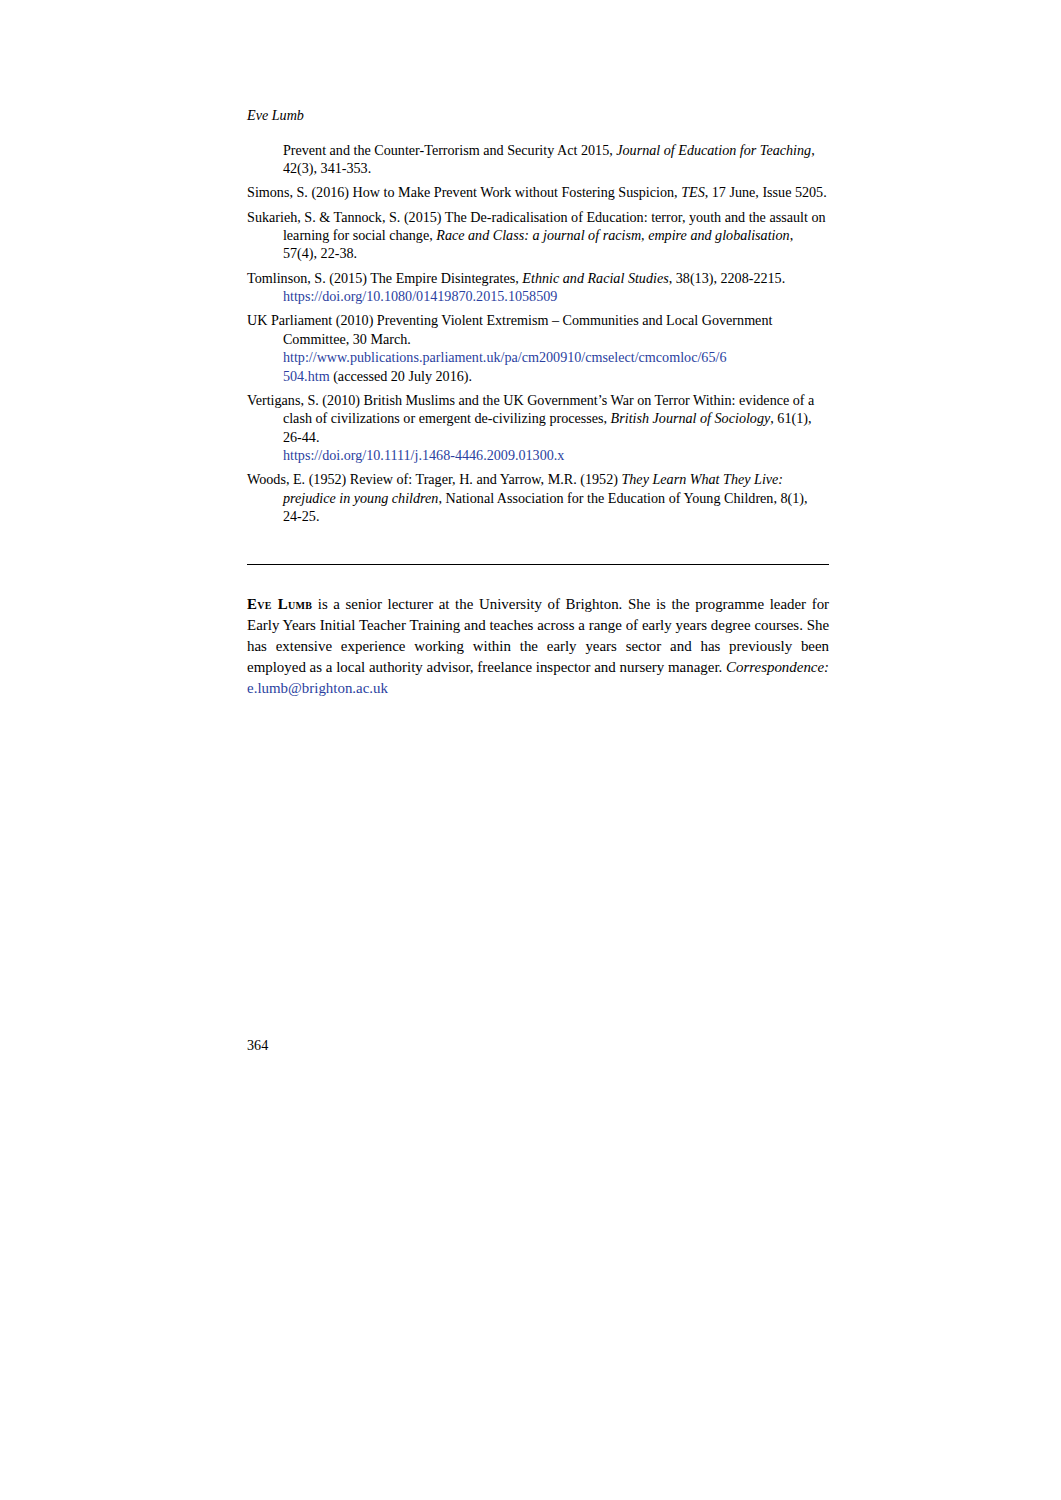Eve Lumb
Prevent and the Counter-Terrorism and Security Act 2015, Journal of Education for Teaching, 42(3), 341-353.
Simons, S. (2016) How to Make Prevent Work without Fostering Suspicion, TES, 17 June, Issue 5205.
Sukarieh, S. & Tannock, S. (2015) The De-radicalisation of Education: terror, youth and the assault on learning for social change, Race and Class: a journal of racism, empire and globalisation, 57(4), 22-38.
Tomlinson, S. (2015) The Empire Disintegrates, Ethnic and Racial Studies, 38(13), 2208-2215. https://doi.org/10.1080/01419870.2015.1058509
UK Parliament (2010) Preventing Violent Extremism – Communities and Local Government Committee, 30 March.
http://www.publications.parliament.uk/pa/cm200910/cmselect/cmcomloc/65/6
504.htm (accessed 20 July 2016).
Vertigans, S. (2010) British Muslims and the UK Government’s War on Terror Within: evidence of a clash of civilizations or emergent de-civilizing processes, British Journal of Sociology, 61(1), 26-44.
https://doi.org/10.1111/j.1468-4446.2009.01300.x
Woods, E. (1952) Review of: Trager, H. and Yarrow, M.R. (1952) They Learn What They Live: prejudice in young children, National Association for the Education of Young Children, 8(1), 24-25.
Eve Lumb is a senior lecturer at the University of Brighton. She is the programme leader for Early Years Initial Teacher Training and teaches across a range of early years degree courses. She has extensive experience working within the early years sector and has previously been employed as a local authority advisor, freelance inspector and nursery manager. Correspondence: e.lumb@brighton.ac.uk
364